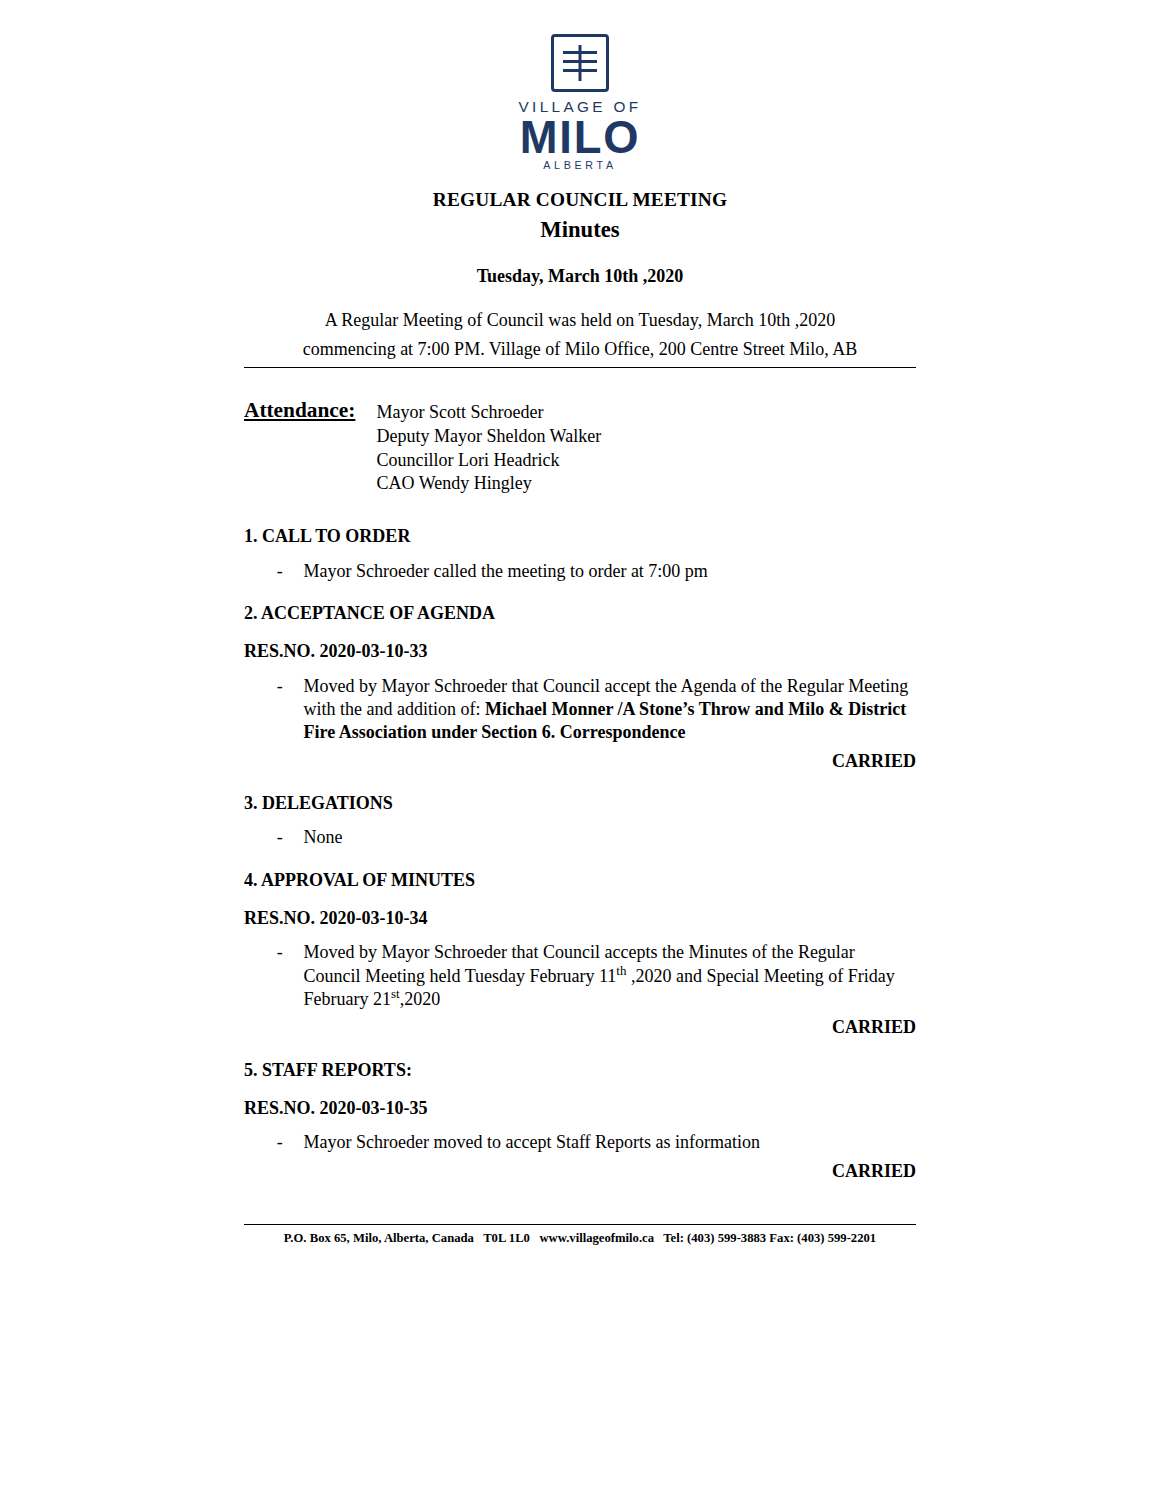VILLAGE OF MILO ALBERTA
REGULAR COUNCIL MEETING
Minutes
Tuesday, March 10th ,2020
A Regular Meeting of Council was held on Tuesday, March 10th ,2020
commencing at 7:00 PM. Village of Milo Office, 200 Centre Street Milo, AB
| Attendance: | Mayor Scott Schroeder Deputy Mayor Sheldon Walker Councillor Lori Headrick CAO Wendy Hingley |
1. CALL TO ORDER
Mayor Schroeder called the meeting to order at 7:00 pm
2. ACCEPTANCE OF AGENDA
RES.NO. 2020-03-10-33
Moved by Mayor Schroeder that Council accept the Agenda of the Regular Meeting with the and addition of: Michael Monner /A Stone’s Throw and Milo & District Fire Association under Section 6. Correspondence
CARRIED
3. DELEGATIONS
None
4. APPROVAL OF MINUTES
RES.NO. 2020-03-10-34
Moved by Mayor Schroeder that Council accepts the Minutes of the Regular Council Meeting held Tuesday February 11th ,2020 and Special Meeting of Friday February 21st,2020
CARRIED
5. STAFF REPORTS:
RES.NO. 2020-03-10-35
Mayor Schroeder moved to accept Staff Reports as information
CARRIED
P.O. Box 65, Milo, Alberta, Canada T0L 1L0 www.villageofmilo.ca Tel: (403) 599-3883 Fax: (403) 599-2201